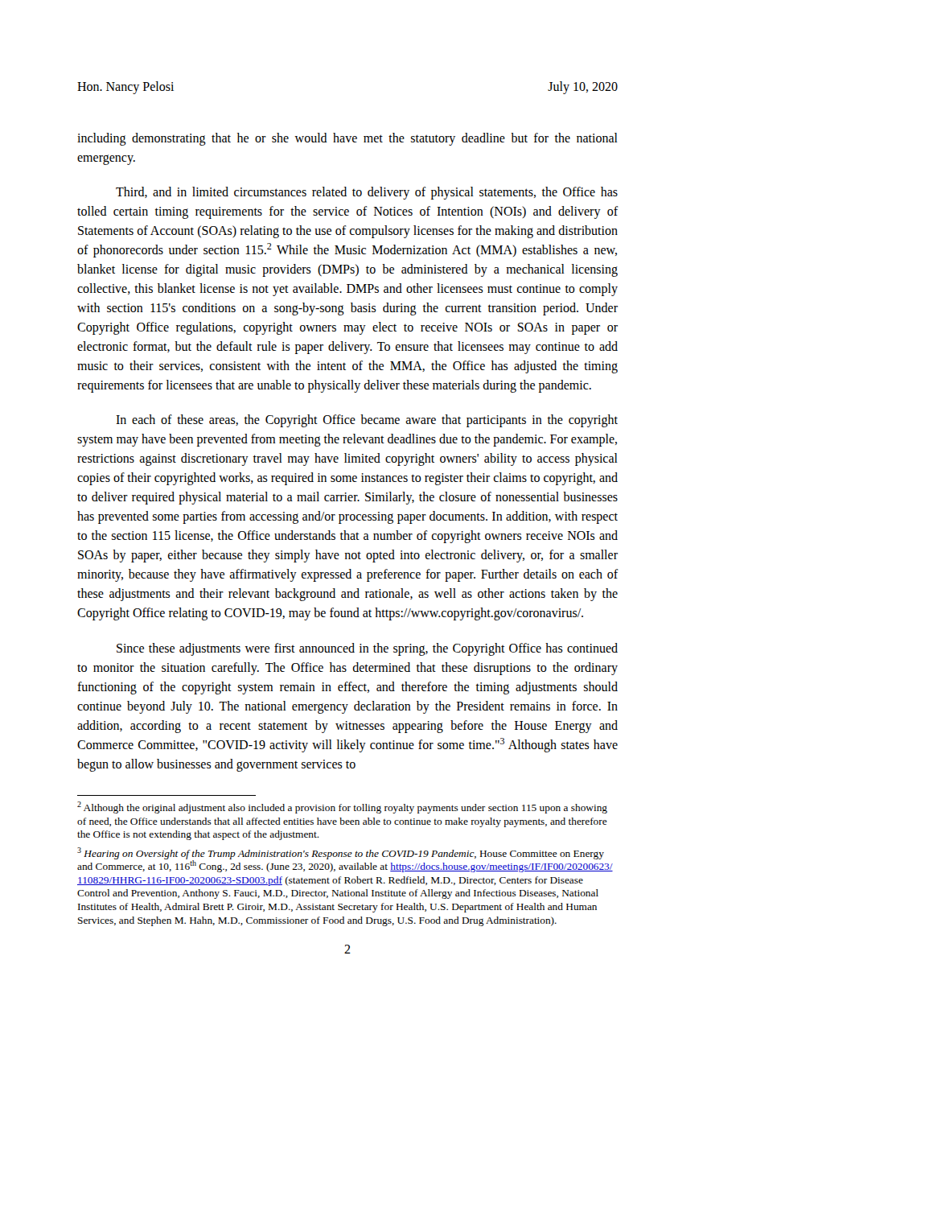Hon. Nancy Pelosi
July 10, 2020
including demonstrating that he or she would have met the statutory deadline but for the national emergency.
Third, and in limited circumstances related to delivery of physical statements, the Office has tolled certain timing requirements for the service of Notices of Intention (NOIs) and delivery of Statements of Account (SOAs) relating to the use of compulsory licenses for the making and distribution of phonorecords under section 115.2 While the Music Modernization Act (MMA) establishes a new, blanket license for digital music providers (DMPs) to be administered by a mechanical licensing collective, this blanket license is not yet available. DMPs and other licensees must continue to comply with section 115's conditions on a song-by-song basis during the current transition period. Under Copyright Office regulations, copyright owners may elect to receive NOIs or SOAs in paper or electronic format, but the default rule is paper delivery. To ensure that licensees may continue to add music to their services, consistent with the intent of the MMA, the Office has adjusted the timing requirements for licensees that are unable to physically deliver these materials during the pandemic.
In each of these areas, the Copyright Office became aware that participants in the copyright system may have been prevented from meeting the relevant deadlines due to the pandemic. For example, restrictions against discretionary travel may have limited copyright owners' ability to access physical copies of their copyrighted works, as required in some instances to register their claims to copyright, and to deliver required physical material to a mail carrier. Similarly, the closure of nonessential businesses has prevented some parties from accessing and/or processing paper documents. In addition, with respect to the section 115 license, the Office understands that a number of copyright owners receive NOIs and SOAs by paper, either because they simply have not opted into electronic delivery, or, for a smaller minority, because they have affirmatively expressed a preference for paper. Further details on each of these adjustments and their relevant background and rationale, as well as other actions taken by the Copyright Office relating to COVID-19, may be found at https://www.copyright.gov/coronavirus/.
Since these adjustments were first announced in the spring, the Copyright Office has continued to monitor the situation carefully. The Office has determined that these disruptions to the ordinary functioning of the copyright system remain in effect, and therefore the timing adjustments should continue beyond July 10. The national emergency declaration by the President remains in force. In addition, according to a recent statement by witnesses appearing before the House Energy and Commerce Committee, "COVID-19 activity will likely continue for some time."3 Although states have begun to allow businesses and government services to
2 Although the original adjustment also included a provision for tolling royalty payments under section 115 upon a showing of need, the Office understands that all affected entities have been able to continue to make royalty payments, and therefore the Office is not extending that aspect of the adjustment.
3 Hearing on Oversight of the Trump Administration's Response to the COVID-19 Pandemic, House Committee on Energy and Commerce, at 10, 116th Cong., 2d sess. (June 23, 2020), available at https://docs.house.gov/meetings/IF/IF00/20200623/110829/HHRG-116-IF00-20200623-SD003.pdf (statement of Robert R. Redfield, M.D., Director, Centers for Disease Control and Prevention, Anthony S. Fauci, M.D., Director, National Institute of Allergy and Infectious Diseases, National Institutes of Health, Admiral Brett P. Giroir, M.D., Assistant Secretary for Health, U.S. Department of Health and Human Services, and Stephen M. Hahn, M.D., Commissioner of Food and Drugs, U.S. Food and Drug Administration).
2